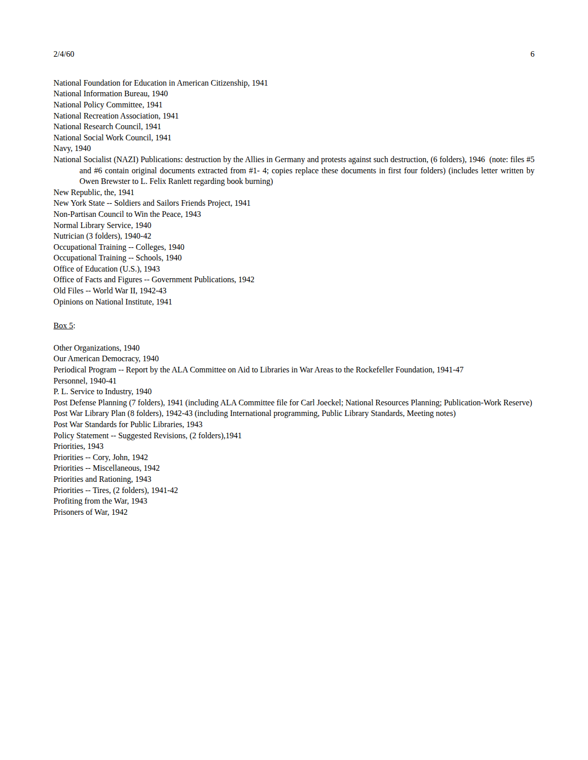2/4/60 6
National Foundation for Education in American Citizenship, 1941
National Information Bureau, 1940
National Policy Committee, 1941
National Recreation Association, 1941
National Research Council, 1941
National Social Work Council, 1941
Navy, 1940
National Socialist (NAZI) Publications: destruction by the Allies in Germany and protests against such destruction, (6 folders), 1946 (note: files #5 and #6 contain original documents extracted from #1- 4; copies replace these documents in first four folders) (includes letter written by Owen Brewster to L. Felix Ranlett regarding book burning)
New Republic, the, 1941
New York State -- Soldiers and Sailors Friends Project, 1941
Non-Partisan Council to Win the Peace, 1943
Normal Library Service, 1940
Nutrician (3 folders), 1940-42
Occupational Training -- Colleges, 1940
Occupational Training -- Schools, 1940
Office of Education (U.S.), 1943
Office of Facts and Figures -- Government Publications, 1942
Old Files -- World War II, 1942-43
Opinions on National Institute, 1941
Box 5:
Other Organizations, 1940
Our American Democracy, 1940
Periodical Program -- Report by the ALA Committee on Aid to Libraries in War Areas to the Rockefeller Foundation, 1941-47
Personnel, 1940-41
P. L. Service to Industry, 1940
Post Defense Planning (7 folders), 1941 (including ALA Committee file for Carl Joeckel; National Resources Planning; Publication-Work Reserve)
Post War Library Plan (8 folders), 1942-43 (including International programming, Public Library Standards, Meeting notes)
Post War Standards for Public Libraries, 1943
Policy Statement -- Suggested Revisions, (2 folders),1941
Priorities, 1943
Priorities -- Cory, John, 1942
Priorities -- Miscellaneous, 1942
Priorities and Rationing, 1943
Priorities -- Tires, (2 folders), 1941-42
Profiting from the War, 1943
Prisoners of War, 1942